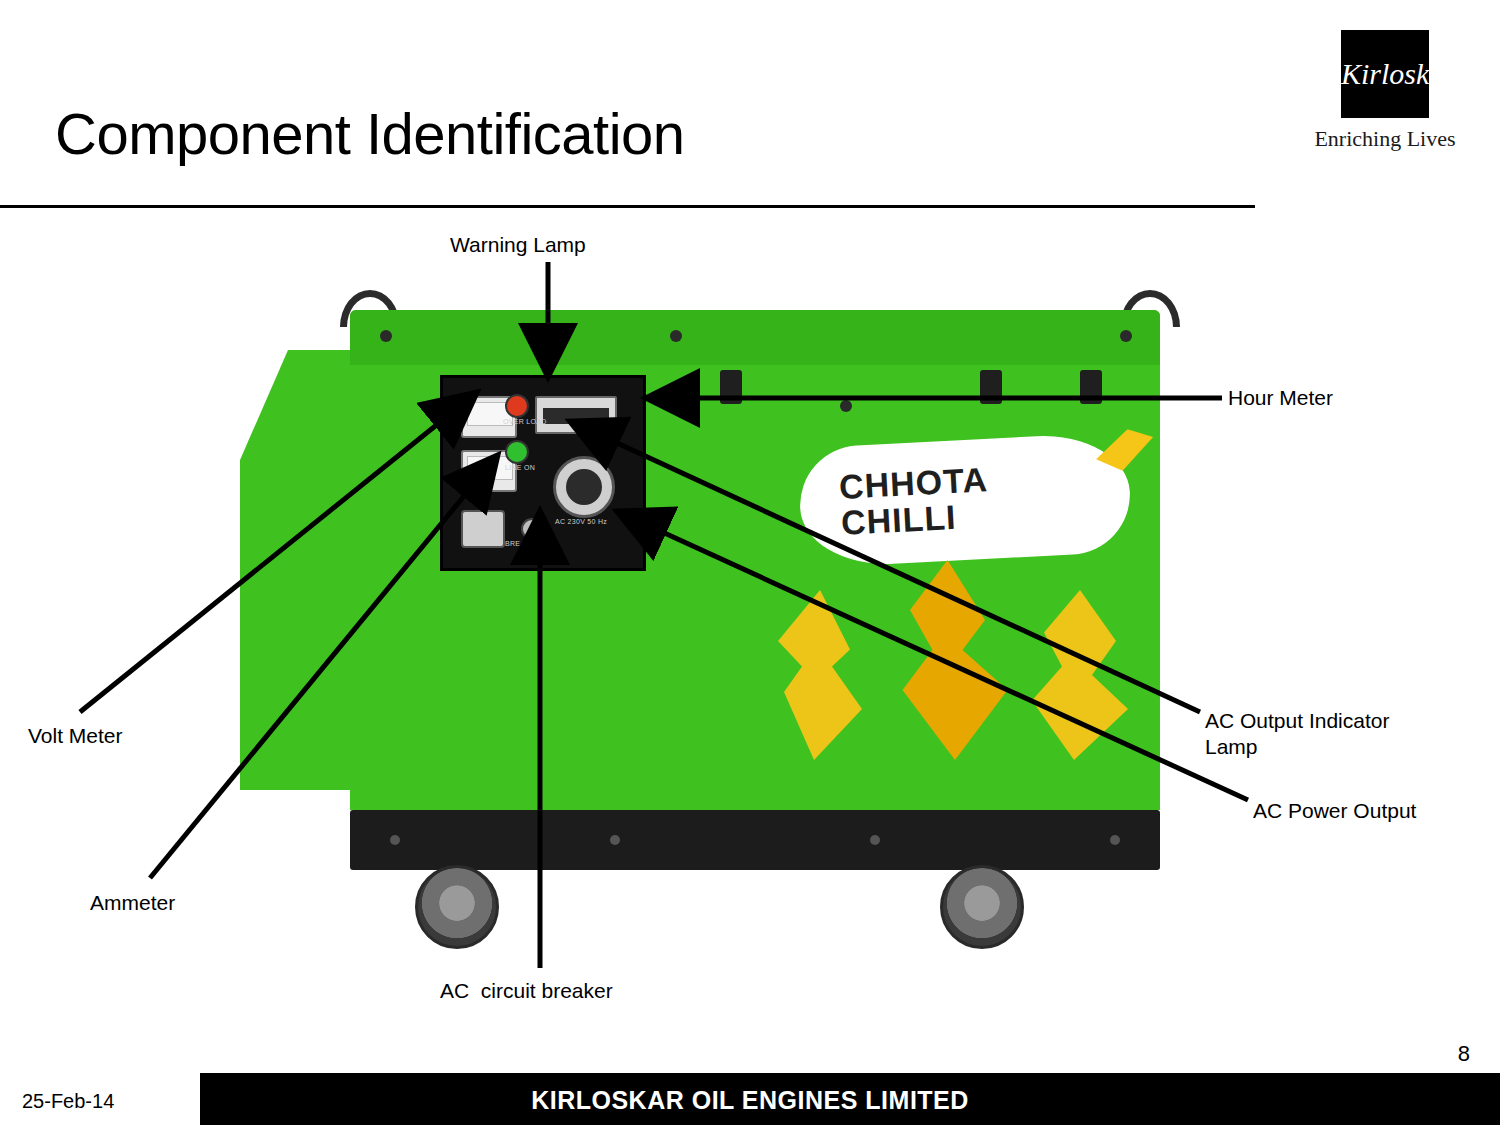Component Identification
Kirloskar
Enriching Lives
CHHOTA
CHILLI
OVER LOAD
LINE ON
AC 230V 50 Hz
BREAKER
Warning Lamp
Hour Meter
AC Output Indicator
Lamp
AC Power Output
Volt Meter
Ammeter
AC circuit breaker
8
25-Feb-14
KIRLOSKAR OIL ENGINES LIMITED